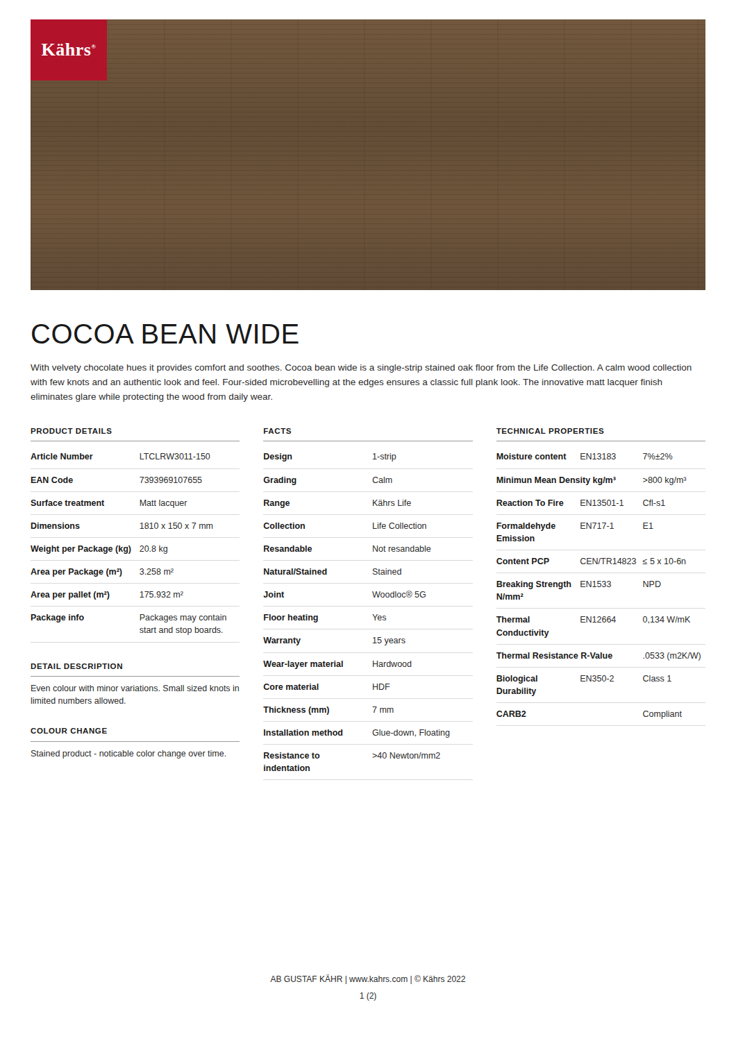Kährs®
Cocoa Bean Wide
With velvety chocolate hues it provides comfort and soothes. Cocoa bean wide is a single-strip stained oak floor from the Life Collection. A calm wood collection with few knots and an authentic look and feel. Four-sided microbevelling at the edges ensures a classic full plank look. The innovative matt lacquer finish eliminates glare while protecting the wood from daily wear.
Product Details
| Article Number | LTCLRW3011-150 |
| EAN Code | 7393969107655 |
| Surface treatment | Matt lacquer |
| Dimensions | 1810 x 150 x 7 mm |
| Weight per Package (kg) | 20.8 kg |
| Area per Package (m²) | 3.258 m² |
| Area per pallet (m²) | 175.932 m² |
| Package info | Packages may contain start and stop boards. |
Detail Description
Even colour with minor variations. Small sized knots in limited numbers allowed.
Colour Change
Stained product - noticable color change over time.
Facts
| Design | 1-strip |
| Grading | Calm |
| Range | Kährs Life |
| Collection | Life Collection |
| Resandable | Not resandable |
| Natural/Stained | Stained |
| Joint | Woodloc® 5G |
| Floor heating | Yes |
| Warranty | 15 years |
| Wear-layer material | Hardwood |
| Core material | HDF |
| Thickness (mm) | 7 mm |
| Installation method | Glue-down, Floating |
| Resistance to indentation | >40 Newton/mm2 |
Technical Properties
| Moisture content | EN13183 | 7%±2% |
| Minimun Mean Density kg/m³ | >800 kg/m³ |
| Reaction To Fire | EN13501-1 | Cfl-s1 |
| Formaldehyde Emission | EN717-1 | E1 |
| Content PCP | CEN/TR14823 | ≤ 5 x 10-6n |
| Breaking Strength N/mm² | EN1533 | NPD |
| Thermal Conductivity | EN12664 | 0,134 W/mK |
| Thermal Resistance R-Value | .0533 (m2K/W) |
| Biological Durability | EN350-2 | Class 1 |
| CARB2 | | Compliant |
AB GUSTAF KÄHR | www.kahrs.com | © Kährs 2022
1 (2)